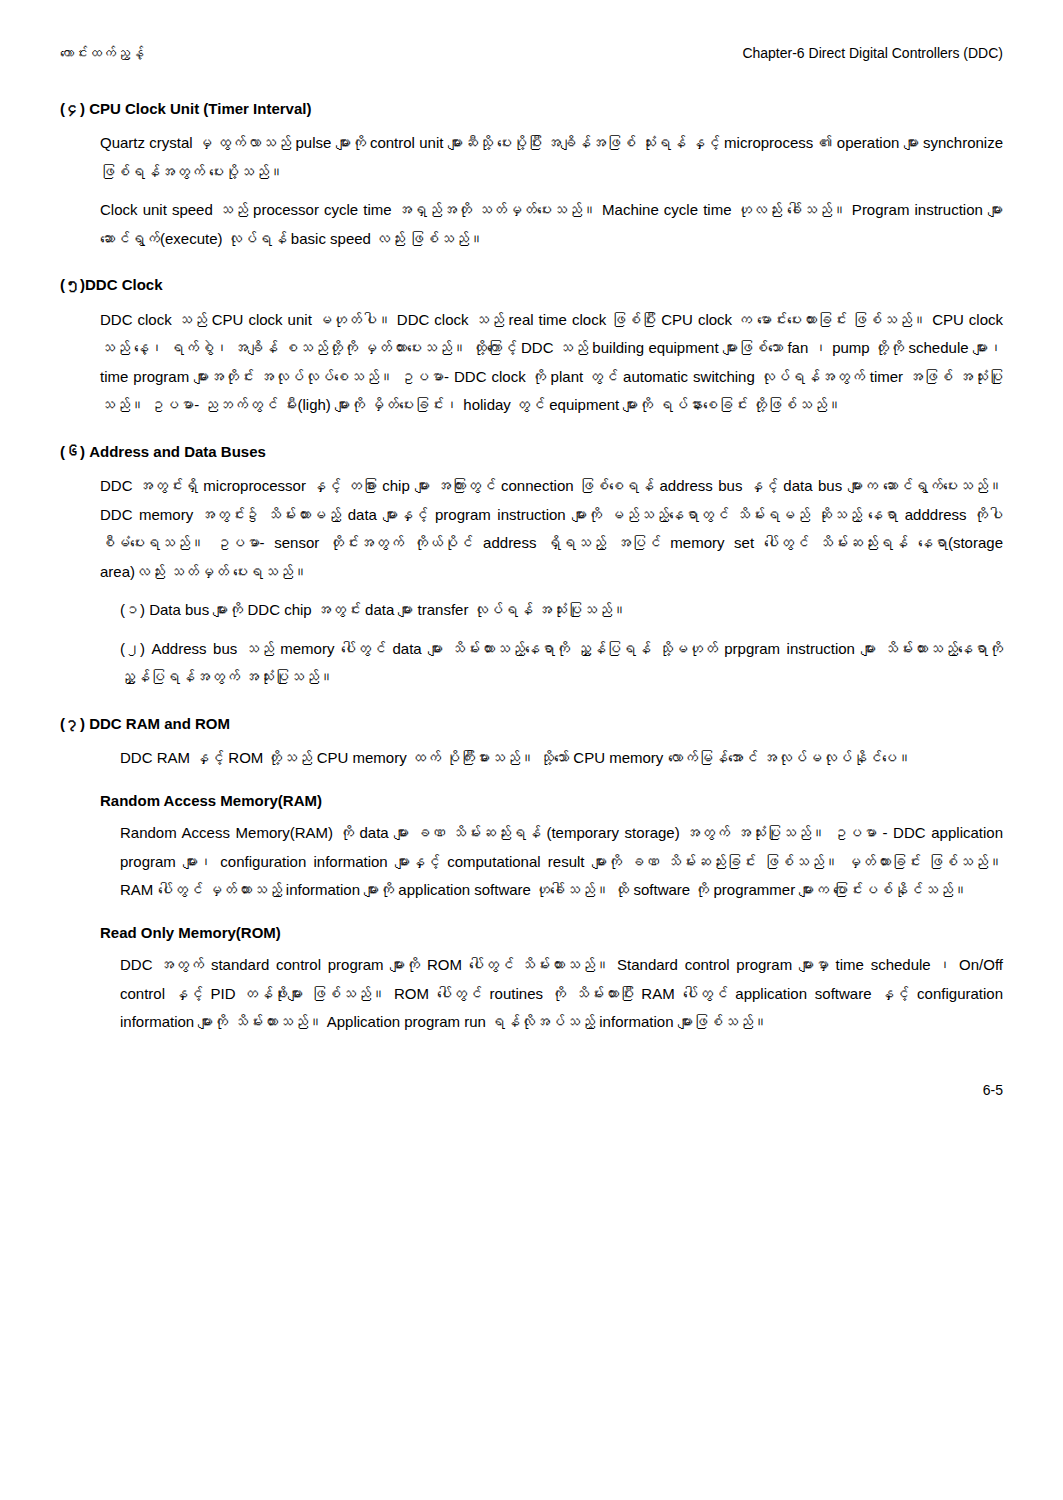ကောင်းထက်ညွန့်
Chapter-6 Direct Digital Controllers (DDC)
(၄) CPU Clock Unit (Timer Interval)
Quartz crystal မှ ထွက်လာသည် pulse များကို control unit များဆီသို့ ပေးပို့ပြီး အချိန်အဖြစ် သုံးရန် နှင့် microprocess ၏ operation များ synchronize ဖြစ်ရန်အတွက် ပေးပို့သည်။
Clock unit speed သည် processor cycle time အရှည်အတို သတ်မှတ်ပေးသည်။ Machine cycle time ဟုလည်း ခေါ်သည်။ Program instruction များ ဆောင်ရွက်(execute) လုပ်ရန် basic speed လည်း ဖြစ်သည်။
(၅)DDC Clock
DDC clock သည် CPU clock unit မဟုတ်ပါ။ DDC clock သည် real time clock ဖြစ်ပြီး CPU clock က မောင်းပေးထားခြင်း ဖြစ်သည်။ CPU clock သည် နေ့၊ ရက်စွဲ၊ အချိန် စသည်တို့ကို မှတ်ထားပေးသည်။ ထို့ကြောင့် DDC သည် building equipment များဖြစ်သော fan ၊ pump တို့ကို schedule များ၊ time program များအတိုင်း အလုပ်လုပ်စေသည်။ ဥပမာ- DDC clock ကို plant တွင် automatic switching လုပ်ရန်အတွက် timer အဖြစ် အသုံးပြုသည်။ ဥပမာ- ညဘက်တွင် မီး(ligh) များကို မှိတ်ပေးခြင်း၊ holiday တွင် equipment များကို ရပ်နားစေခြင်း တို့ဖြစ်သည်။
(၆) Address and Data Buses
DDC အတွင်းရှိ microprocessor နှင့် တခြား chip များ အကြားတွင် connection ဖြစ်စေရန် address bus နှင့် data bus များက ဆောင်ရွက်ပေးသည်။ DDC memory အတွင်း၌ သိမ်းထားမည့် data များနှင့် program instruction များကို မည်သည့်နေရာတွင် သိမ်းရမည် ဆိုသည့် နေရာ adddress ကိုပါ စီမံပေးရသည်။ ဥပမာ- sensor တိုင်းအတွက် ကိုယ်ပိုင် address ရှိရသည့် အပြင် memory set ပေါ်တွင် သိမ်းဆည်းရန် နေရာ(storage area)လည်း သတ်မှတ် ပေးရသည်။
(၁) Data bus များကို DDC chip အတွင်း data များ transfer လုပ်ရန် အသုံးပြုသည်။
(၂) Address bus သည် memory ပေါ်တွင် data များ သိမ်းထားသည့်နေရာကို ညွှန်ပြရန် သို့မဟုတ် prpgram instruction များ သိမ်းထားသည့်နေရာကို ညွှန်ပြရန်အတွက် အသုံးပြုသည်။
(၇) DDC RAM and ROM
DDC RAM နှင့် ROM တို့သည် CPU memory ထက် ပိုကြီးမားသည်။ သို့သော် CPU memory လောက်မြန်အောင် အလုပ်မလုပ်နိုင်ပေ။
Random Access Memory(RAM)
Random Access Memory(RAM) ကို data များ ခဏ သိမ်းဆည်းရန် (temporary storage) အတွက် အသုံးပြုသည်။ ဥပမာ - DDC application program များ၊ configuration information များနှင့် computational result များကို ခဏ သိမ်းဆည်းခြင်း ဖြစ်သည်။ မှတ်ထားခြင်း ဖြစ်သည်။ RAM ပေါ်တွင် မှတ်ထားသည့် information များကို application software ဟုခေါ်သည်။ ထို software ကို programmer များက ပြောင်းပစ်နိုင်သည်။
Read Only Memory(ROM)
DDC အတွက် standard control program များကို ROM ပေါ်တွင် သိမ်းထားသည်။ Standard control program များမှာ time schedule ၊ On/Off control နှင့် PID တန်ဖိုးများ ဖြစ်သည်။ ROM ပေါ်တွင် routines ကို သိမ်းထားပြီး RAM ပေါ်တွင် application software နှင့် configuration information များကို သိမ်းထားသည်။ Application program run ရန်လိုအပ်သည့် information များဖြစ်သည်။
6-5